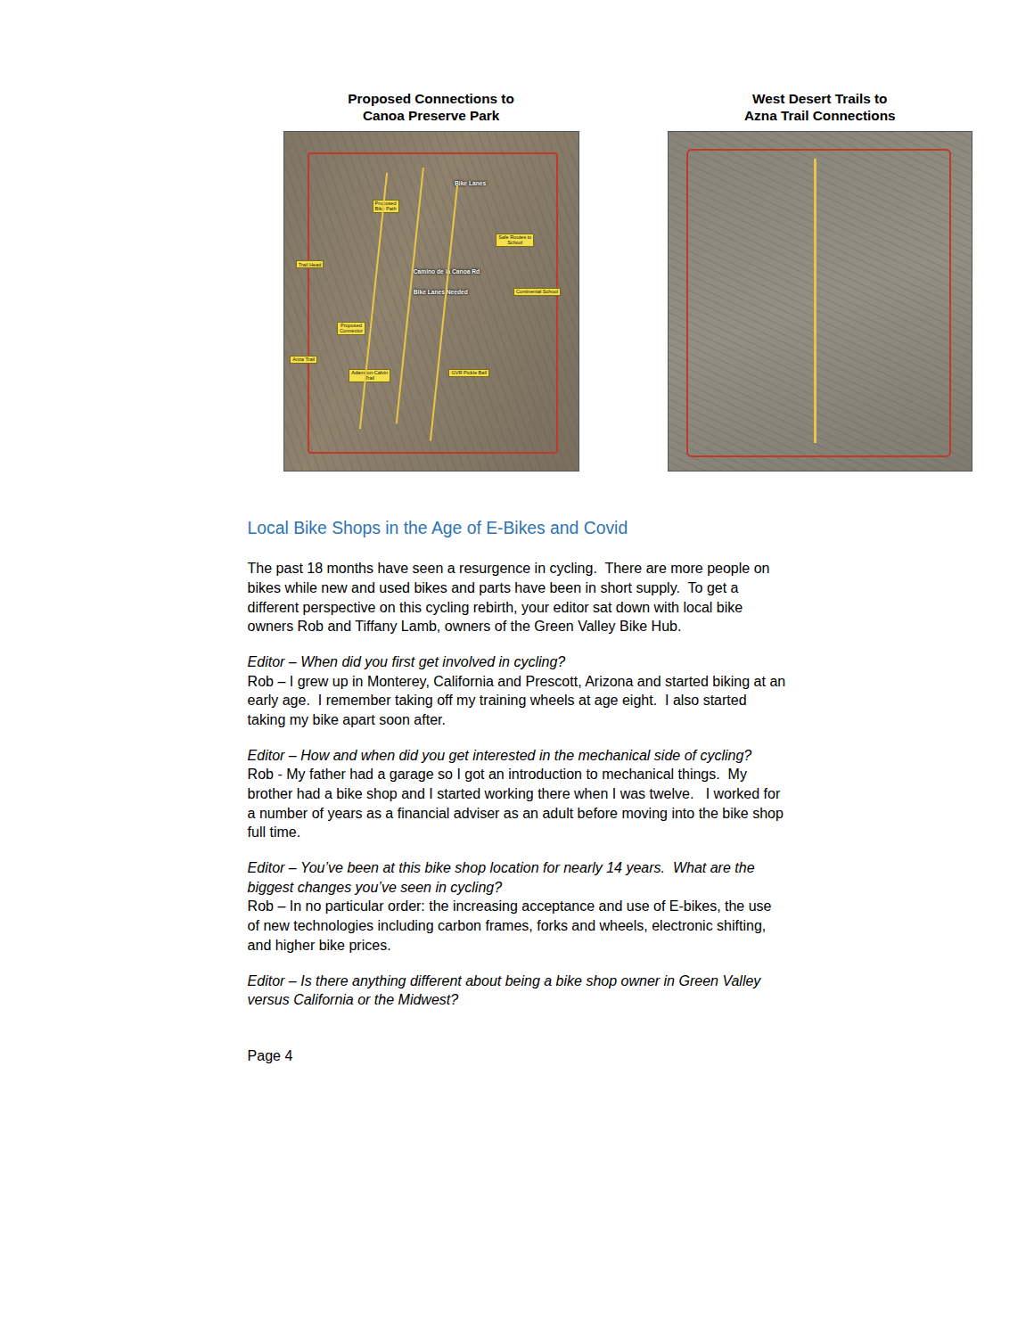Proposed Connections to
Canoa Preserve Park
Bike Lanes Proposed
Bike Path Safe Routes to
School Camino de la Canoa Rd Bike Lanes Needed Continental School Trail Head Proposed
Connector Anza Trail Adamson-Calvin
Trail GVR Pickle Ball
West Desert Trails to
Azna Trail Connections
Local Bike Shops in the Age of E-Bikes and Covid
The past 18 months have seen a resurgence in cycling. There are more people on bikes while new and used bikes and parts have been in short supply. To get a different perspective on this cycling rebirth, your editor sat down with local bike owners Rob and Tiffany Lamb, owners of the Green Valley Bike Hub.
Editor – When did you first get involved in cycling?
Rob – I grew up in Monterey, California and Prescott, Arizona and started biking at an early age. I remember taking off my training wheels at age eight. I also started taking my bike apart soon after.
Editor – How and when did you get interested in the mechanical side of cycling?
Rob - My father had a garage so I got an introduction to mechanical things. My brother had a bike shop and I started working there when I was twelve. I worked for a number of years as a financial adviser as an adult before moving into the bike shop full time.
Editor – You’ve been at this bike shop location for nearly 14 years. What are the biggest changes you’ve seen in cycling?
Rob – In no particular order: the increasing acceptance and use of E-bikes, the use of new technologies including carbon frames, forks and wheels, electronic shifting, and higher bike prices.
Editor – Is there anything different about being a bike shop owner in Green Valley versus California or the Midwest?
Page 4